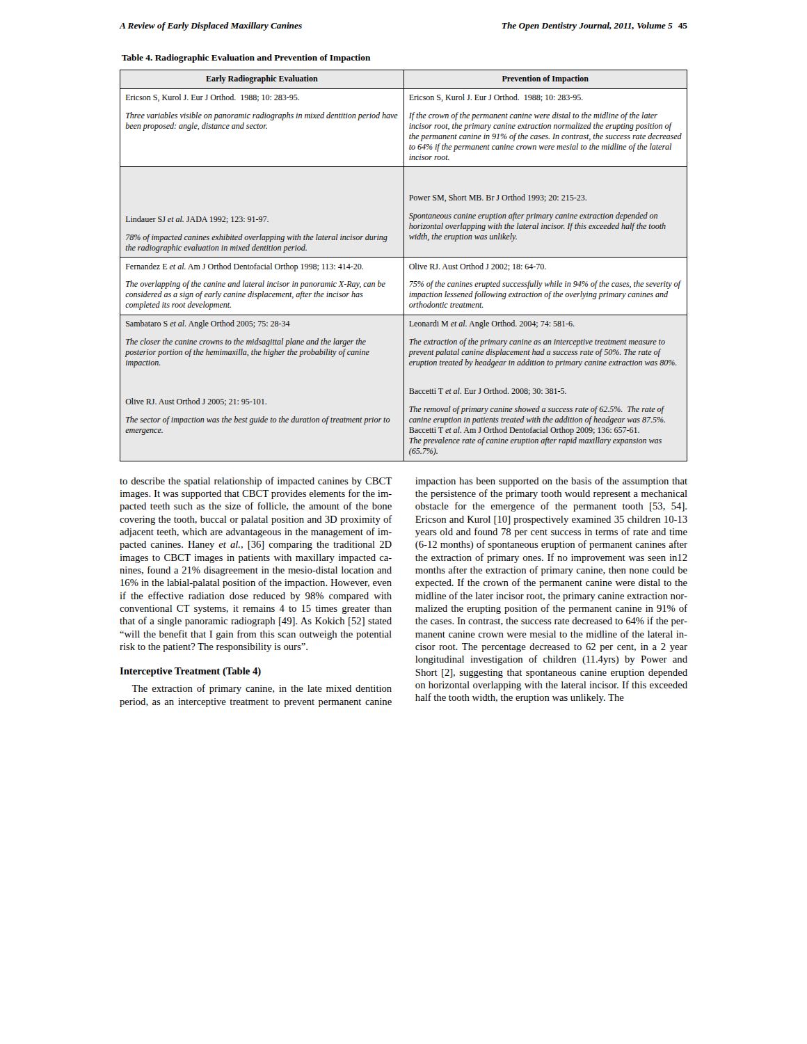A Review of Early Displaced Maxillary Canines
The Open Dentistry Journal, 2011, Volume 545
Table 4. Radiographic Evaluation and Prevention of Impaction
| Early Radiographic Evaluation | Prevention of Impaction |
| --- | --- |
| Ericson S, Kurol J. Eur J Orthod. 1988; 10: 283-95. Three variables visible on panoramic radiographs in mixed dentition period have been proposed: angle, distance and sector. | Ericson S, Kurol J. Eur J Orthod. 1988; 10: 283-95. If the crown of the permanent canine were distal to the midline of the later incisor root, the primary canine extraction normalized the erupting position of the permanent canine in 91% of the cases. In contrast, the success rate decreased to 64% if the permanent canine crown were mesial to the midline of the lateral incisor root. |
| Lindauer SJ et al. JADA 1992; 123: 91-97. 78% of impacted canines exhibited overlapping with the lateral incisor during the radiographic evaluation in mixed dentition period. | Power SM, Short MB. Br J Orthod 1993; 20: 215-23. Spontaneous canine eruption after primary canine extraction depended on horizontal overlapping with the lateral incisor. If this exceeded half the tooth width, the eruption was unlikely. |
| Fernandez E et al. Am J Orthod Dentofacial Orthop 1998; 113: 414-20. The overlapping of the canine and lateral incisor in panoramic X-Ray, can be considered as a sign of early canine displacement, after the incisor has completed its root development. | Olive RJ. Aust Orthod J 2002; 18: 64-70. 75% of the canines erupted successfully while in 94% of the cases, the severity of impaction lessened following extraction of the overlying primary canines and orthodontic treatment. |
| Sambataro S et al. Angle Orthod 2005; 75: 28-34 The closer the canine crowns to the midsagittal plane and the larger the posterior portion of the hemimaxilla, the higher the probability of canine impaction. Olive RJ. Aust Orthod J 2005; 21: 95-101. The sector of impaction was the best guide to the duration of treatment prior to emergence. | Leonardi M et al. Angle Orthod. 2004; 74: 581-6. The extraction of the primary canine as an interceptive treatment measure to prevent palatal canine displacement had a success rate of 50%. The rate of eruption treated by headgear in addition to primary canine extraction was 80%. Baccetti T et al. Eur J Orthod. 2008; 30: 381-5. The removal of primary canine showed a success rate of 62.5%. The rate of canine eruption in patients treated with the addition of headgear was 87.5%. Baccetti T et al. Am J Orthod Dentofacial Orthop 2009; 136: 657-61. The prevalence rate of canine eruption after rapid maxillary expansion was (65.7%). |
to describe the spatial relationship of impacted canines by CBCT images. It was supported that CBCT provides elements for the impacted teeth such as the size of follicle, the amount of the bone covering the tooth, buccal or palatal position and 3D proximity of adjacent teeth, which are advantageous in the management of impacted canines. Haney et al., [36] comparing the traditional 2D images to CBCT images in patients with maxillary impacted canines, found a 21% disagreement in the mesio-distal location and 16% in the labial-palatal position of the impaction. However, even if the effective radiation dose reduced by 98% compared with conventional CT systems, it remains 4 to 15 times greater than that of a single panoramic radiograph [49]. As Kokich [52] stated “will the benefit that I gain from this scan outweigh the potential risk to the patient? The responsibility is ours”.
Interceptive Treatment (Table 4)
The extraction of primary canine, in the late mixed dentition period, as an interceptive treatment to prevent permanent canine impaction has been supported on the basis of the assumption that the persistence of the primary tooth would represent a mechanical obstacle for the emergence of the permanent tooth [53, 54]. Ericson and Kurol [10] prospectively examined 35 children 10-13 years old and found 78 per cent success in terms of rate and time (6-12 months) of spontaneous eruption of permanent canines after the extraction of primary ones. If no improvement was seen in12 months after the extraction of primary canine, then none could be expected. If the crown of the permanent canine were distal to the midline of the later incisor root, the primary canine extraction normalized the erupting position of the permanent canine in 91% of the cases. In contrast, the success rate decreased to 64% if the permanent canine crown were mesial to the midline of the lateral incisor root. The percentage decreased to 62 per cent, in a 2 year longitudinal investigation of children (11.4yrs) by Power and Short [2], suggesting that spontaneous canine eruption depended on horizontal overlapping with the lateral incisor. If this exceeded half the tooth width, the eruption was unlikely. The